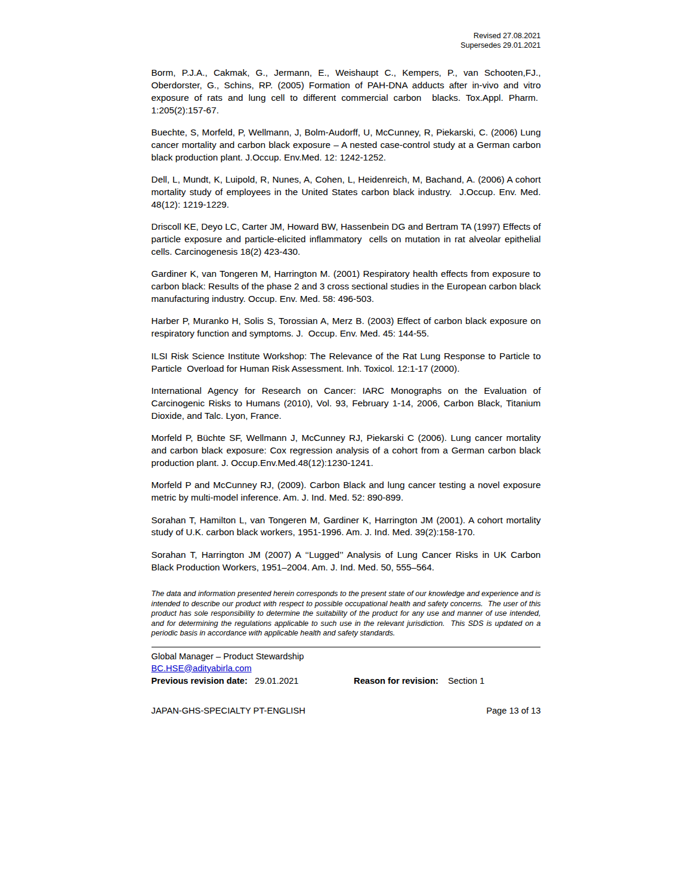Revised 27.08.2021
Supersedes 29.01.2021
Borm, P.J.A., Cakmak, G., Jermann, E., Weishaupt C., Kempers, P., van Schooten,FJ., Oberdorster, G., Schins, RP. (2005) Formation of PAH-DNA adducts after in-vivo and vitro exposure of rats and lung cell to different commercial carbon blacks. Tox.Appl. Pharm. 1:205(2):157-67.
Buechte, S, Morfeld, P, Wellmann, J, Bolm-Audorff, U, McCunney, R, Piekarski, C. (2006) Lung cancer mortality and carbon black exposure – A nested case-control study at a German carbon black production plant. J.Occup. Env.Med. 12: 1242-1252.
Dell, L, Mundt, K, Luipold, R, Nunes, A, Cohen, L, Heidenreich, M, Bachand, A. (2006) A cohort mortality study of employees in the United States carbon black industry. J.Occup. Env. Med. 48(12): 1219-1229.
Driscoll KE, Deyo LC, Carter JM, Howard BW, Hassenbein DG and Bertram TA (1997) Effects of particle exposure and particle-elicited inflammatory cells on mutation in rat alveolar epithelial cells. Carcinogenesis 18(2) 423-430.
Gardiner K, van Tongeren M, Harrington M. (2001) Respiratory health effects from exposure to carbon black: Results of the phase 2 and 3 cross sectional studies in the European carbon black manufacturing industry. Occup. Env. Med. 58: 496-503.
Harber P, Muranko H, Solis S, Torossian A, Merz B. (2003) Effect of carbon black exposure on respiratory function and symptoms. J. Occup. Env. Med. 45: 144-55.
ILSI Risk Science Institute Workshop: The Relevance of the Rat Lung Response to Particle to Particle Overload for Human Risk Assessment. Inh. Toxicol. 12:1-17 (2000).
International Agency for Research on Cancer: IARC Monographs on the Evaluation of Carcinogenic Risks to Humans (2010), Vol. 93, February 1-14, 2006, Carbon Black, Titanium Dioxide, and Talc. Lyon, France.
Morfeld P, Büchte SF, Wellmann J, McCunney RJ, Piekarski C (2006). Lung cancer mortality and carbon black exposure: Cox regression analysis of a cohort from a German carbon black production plant. J. Occup.Env.Med.48(12):1230-1241.
Morfeld P and McCunney RJ, (2009). Carbon Black and lung cancer testing a novel exposure metric by multi-model inference. Am. J. Ind. Med. 52: 890-899.
Sorahan T, Hamilton L, van Tongeren M, Gardiner K, Harrington JM (2001). A cohort mortality study of U.K. carbon black workers, 1951-1996. Am. J. Ind. Med. 39(2):158-170.
Sorahan T, Harrington JM (2007) A ‘‘Lugged’’ Analysis of Lung Cancer Risks in UK Carbon Black Production Workers, 1951–2004. Am. J. Ind. Med. 50, 555–564.
The data and information presented herein corresponds to the present state of our knowledge and experience and is intended to describe our product with respect to possible occupational health and safety concerns. The user of this product has sole responsibility to determine the suitability of the product for any use and manner of use intended, and for determining the regulations applicable to such use in the relevant jurisdiction. This SDS is updated on a periodic basis in accordance with applicable health and safety standards.
Global Manager – Product Stewardship
BC.HSE@adityabirla.com
Previous revision date: 29.01.2021
Reason for revision: Section 1
JAPAN-GHS-SPECIALTY PT-ENGLISH
Page 13 of 13